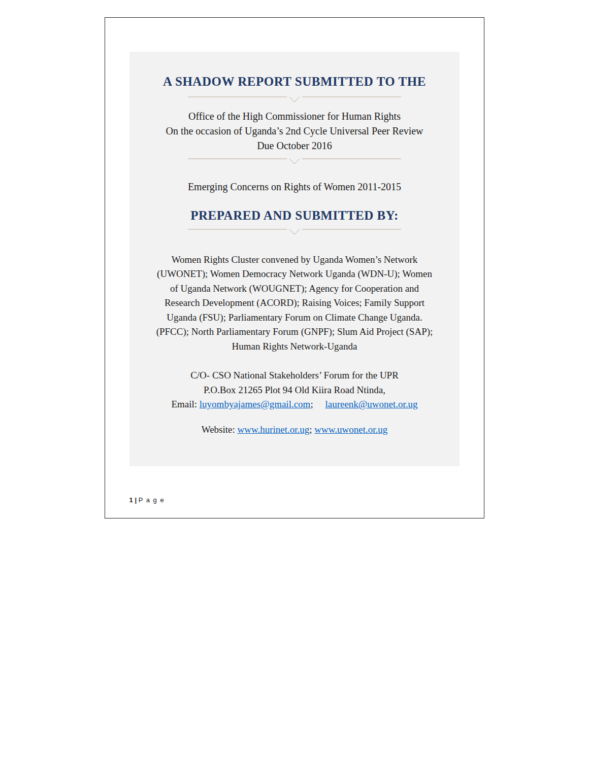A SHADOW REPORT SUBMITTED TO THE
Office of the High Commissioner for Human Rights
On the occasion of Uganda’s 2nd Cycle Universal Peer Review
Due October 2016
Emerging Concerns on Rights of Women 2011-2015
PREPARED AND SUBMITTED BY:
Women Rights Cluster convened by Uganda Women’s Network (UWONET); Women Democracy Network Uganda (WDN-U); Women of Uganda Network (WOUGNET); Agency for Cooperation and Research Development (ACORD); Raising Voices; Family Support Uganda (FSU); Parliamentary Forum on Climate Change Uganda. (PFCC); North Parliamentary Forum (GNPF); Slum Aid Project (SAP); Human Rights Network-Uganda
C/O- CSO National Stakeholders’ Forum for the UPR
P.O.Box 21265 Plot 94 Old Kiira Road Ntinda,
Email: luyombyajames@gmail.com; laureenk@uwonet.or.ug
Website: www.hurinet.or.ug; www.uwonet.or.ug
1 | P a g e